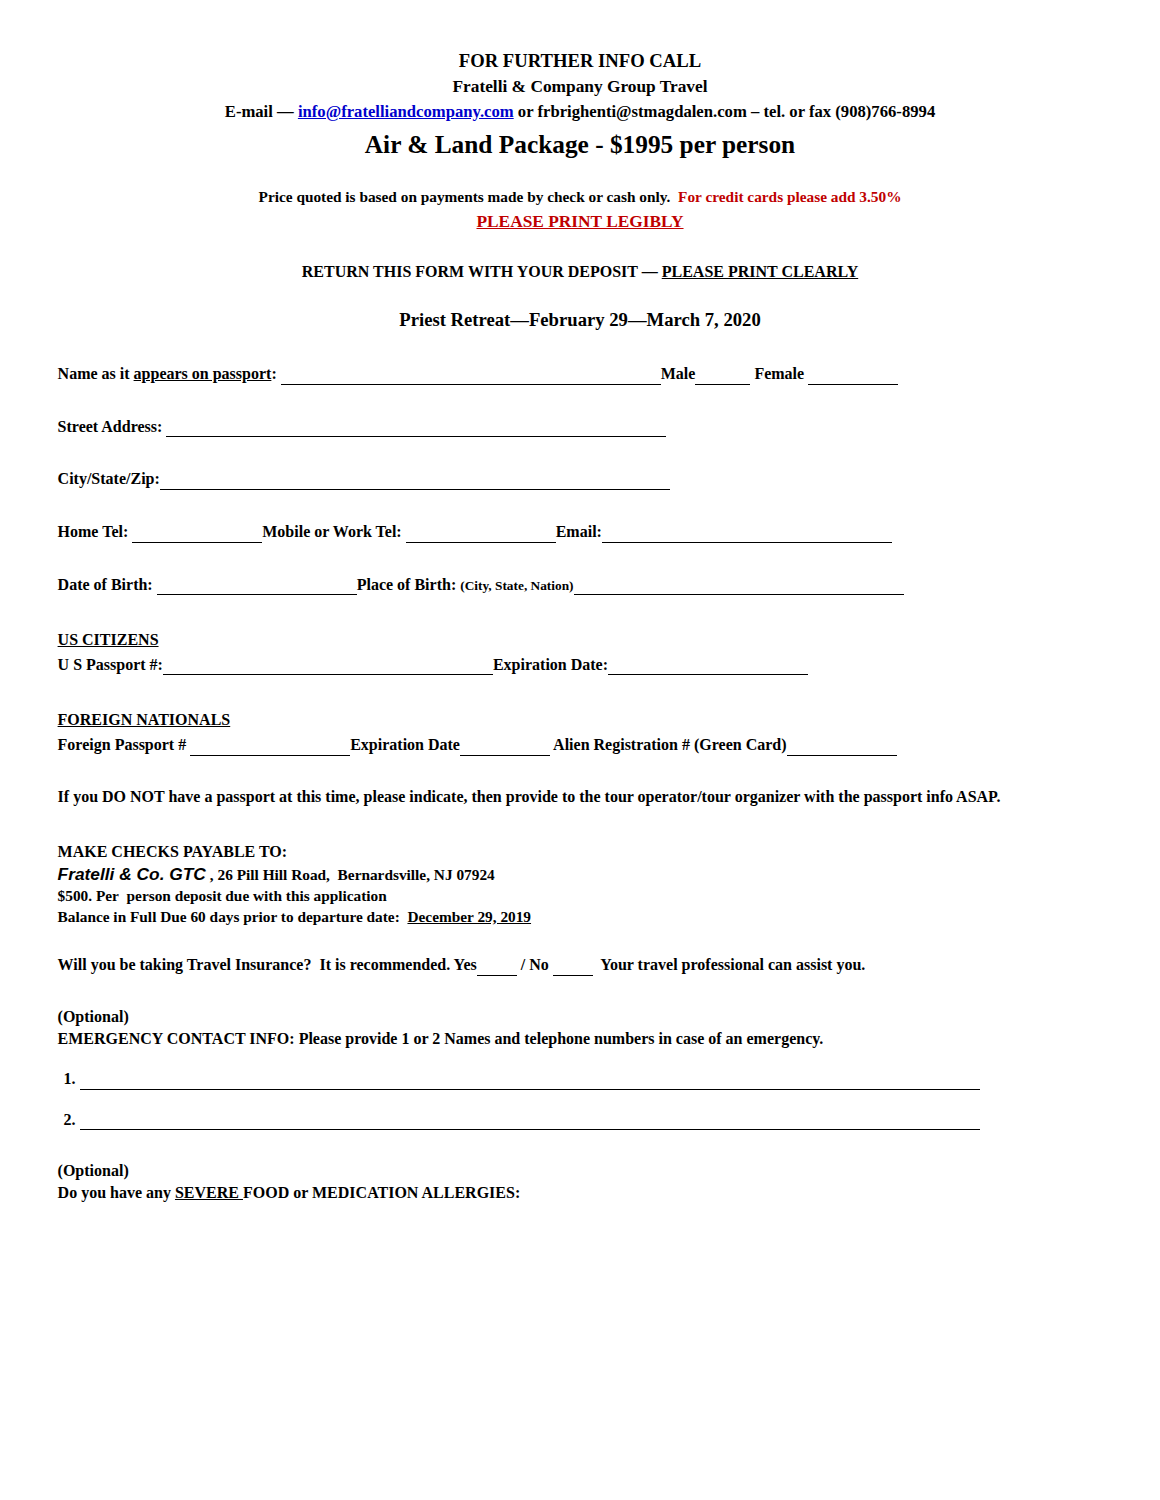FOR FURTHER INFO CALL
Fratelli & Company Group Travel
E-mail — info@fratelliandcompany.com or frbrighenti@stmagdalen.com – tel. or fax (908)766-8994
Air & Land Package - $1995 per person
Price quoted is based on payments made by check or cash only. For credit cards please add 3.50%
PLEASE PRINT LEGIBLY
RETURN THIS FORM WITH YOUR DEPOSIT — PLEASE PRINT CLEARLY
Priest Retreat—February 29—March 7, 2020
Name as it appears on passport: Male Female
Street Address:
City/State/Zip:
Home Tel: Mobile or Work Tel: Email:
Date of Birth: Place of Birth: (City, State, Nation)
US CITIZENS
U S Passport #: Expiration Date:
FOREIGN NATIONALS
Foreign Passport # Expiration Date Alien Registration # (Green Card)
If you DO NOT have a passport at this time, please indicate, then provide to the tour operator/tour organizer with the passport info ASAP.
MAKE CHECKS PAYABLE TO:
Fratelli & Co. GTC , 26 Pill Hill Road, Bernardsville, NJ 07924
$500. Per person deposit due with this application
Balance in Full Due 60 days prior to departure date: December 29, 2019
Will you be taking Travel Insurance? It is recommended. Yes / No Your travel professional can assist you.
(Optional)
EMERGENCY CONTACT INFO: Please provide 1 or 2 Names and telephone numbers in case of an emergency.
(Optional)
Do you have any SEVERE FOOD or MEDICATION ALLERGIES: